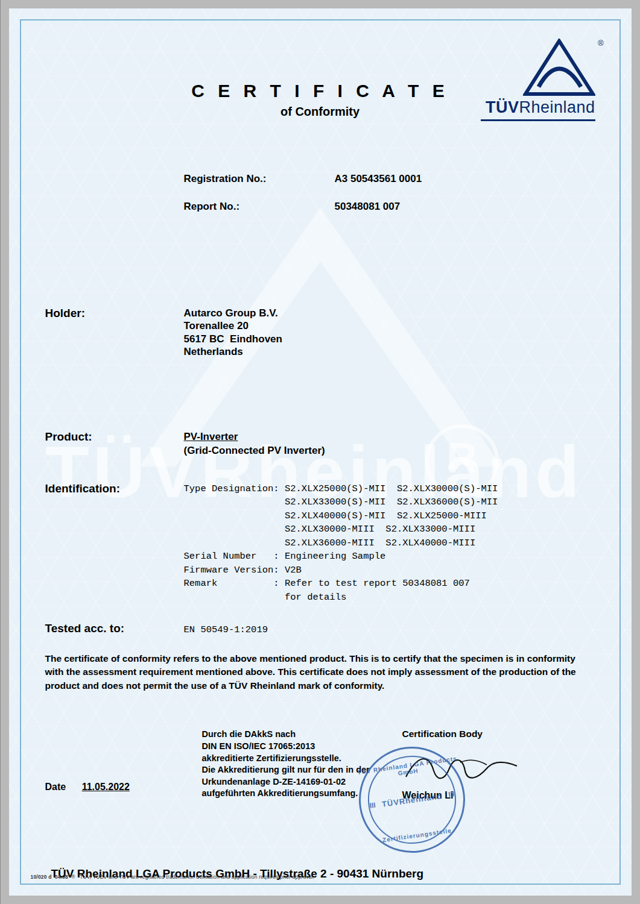TÜVRheinland
R
®
TÜVRheinland
C E R T I F I C A T E
of Conformity
| Registration No.: | A3 50543561 0001 |
| Report No.: | 50348081 007 |
Holder:
Autarco Group B.V.
Torenallee 20
5617 BC Eindhoven
Netherlands
Product:
PV-Inverter
(Grid-Connected PV Inverter)
Identification:
Type Designation: S2.XLX25000(S)-MII S2.XLX30000(S)-MII S2.XLX33000(S)-MII S2.XLX36000(S)-MII S2.XLX40000(S)-MII S2.XLX25000-MIII S2.XLX30000-MIII S2.XLX33000-MIII S2.XLX36000-MIII S2.XLX40000-MIII Serial Number : Engineering Sample Firmware Version: V2B Remark : Refer to test report 50348081 007 for details
Tested acc. to:
EN 50549-1:2019
The certificate of conformity refers to the above mentioned product. This is to certify that the specimen is in conformity with the assessment requirement mentioned above. This certificate does not imply assessment of the production of the product and does not permit the use of a TÜV Rheinland mark of conformity.
Durch die DAkkS nach
DIN EN ISO/IEC 17065:2013
akkreditierte Zertifizierungsstelle.
Die Akkreditierung gilt nur für den in der
Urkundenanlage D-ZE-14169-01-02
aufgeführten Akkreditierungsumfang.
Date 11.05.2022
TÜV Rheinland LGA Products GmbH
III III
TÜVRheinland
Zertifizierungsstelle
Certification Body
Weichun Li
TÜV Rheinland LGA Products GmbH - Tillystraße 2 - 90431 Nürnberg
10/020 d 04.08 ® TÜV, TUEV and TUV are registered trademarks. Utilisation and application requires prior approval.